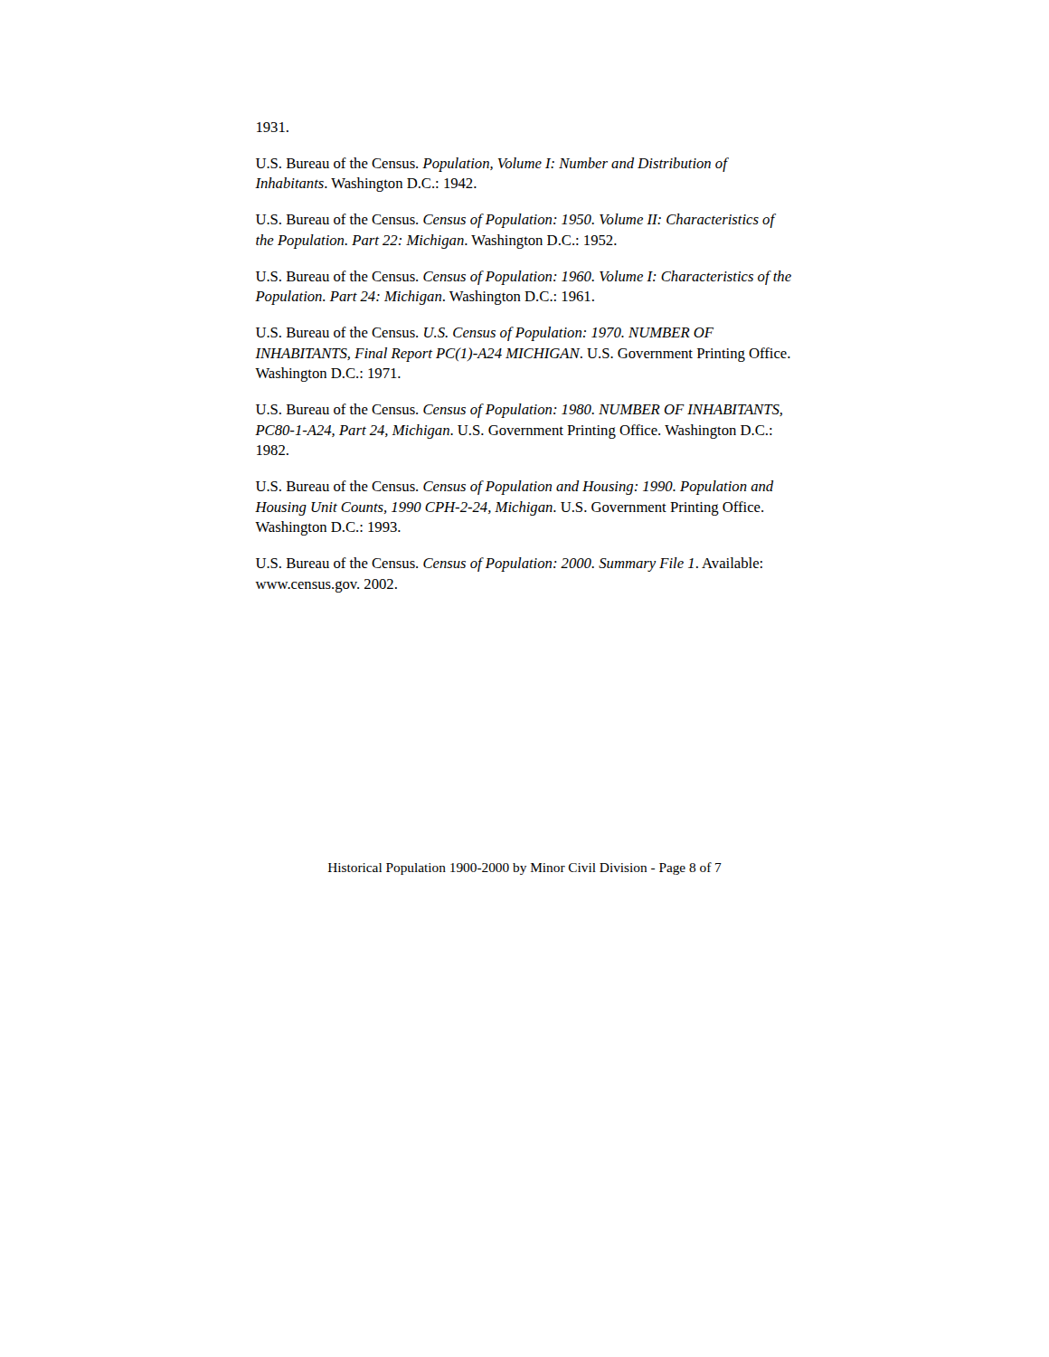1931.
U.S. Bureau of the Census. Population, Volume I: Number and Distribution of Inhabitants. Washington D.C.: 1942.
U.S. Bureau of the Census. Census of Population: 1950. Volume II: Characteristics of the Population. Part 22: Michigan. Washington D.C.: 1952.
U.S. Bureau of the Census. Census of Population: 1960. Volume I: Characteristics of the Population. Part 24: Michigan. Washington D.C.: 1961.
U.S. Bureau of the Census. U.S. Census of Population: 1970. NUMBER OF INHABITANTS, Final Report PC(1)-A24 MICHIGAN. U.S. Government Printing Office. Washington D.C.: 1971.
U.S. Bureau of the Census. Census of Population: 1980. NUMBER OF INHABITANTS, PC80-1-A24, Part 24, Michigan. U.S. Government Printing Office. Washington D.C.: 1982.
U.S. Bureau of the Census. Census of Population and Housing: 1990. Population and Housing Unit Counts, 1990 CPH-2-24, Michigan. U.S. Government Printing Office. Washington D.C.: 1993.
U.S. Bureau of the Census. Census of Population: 2000. Summary File 1. Available: www.census.gov. 2002.
Historical Population 1900-2000 by Minor Civil Division - Page 8 of 7